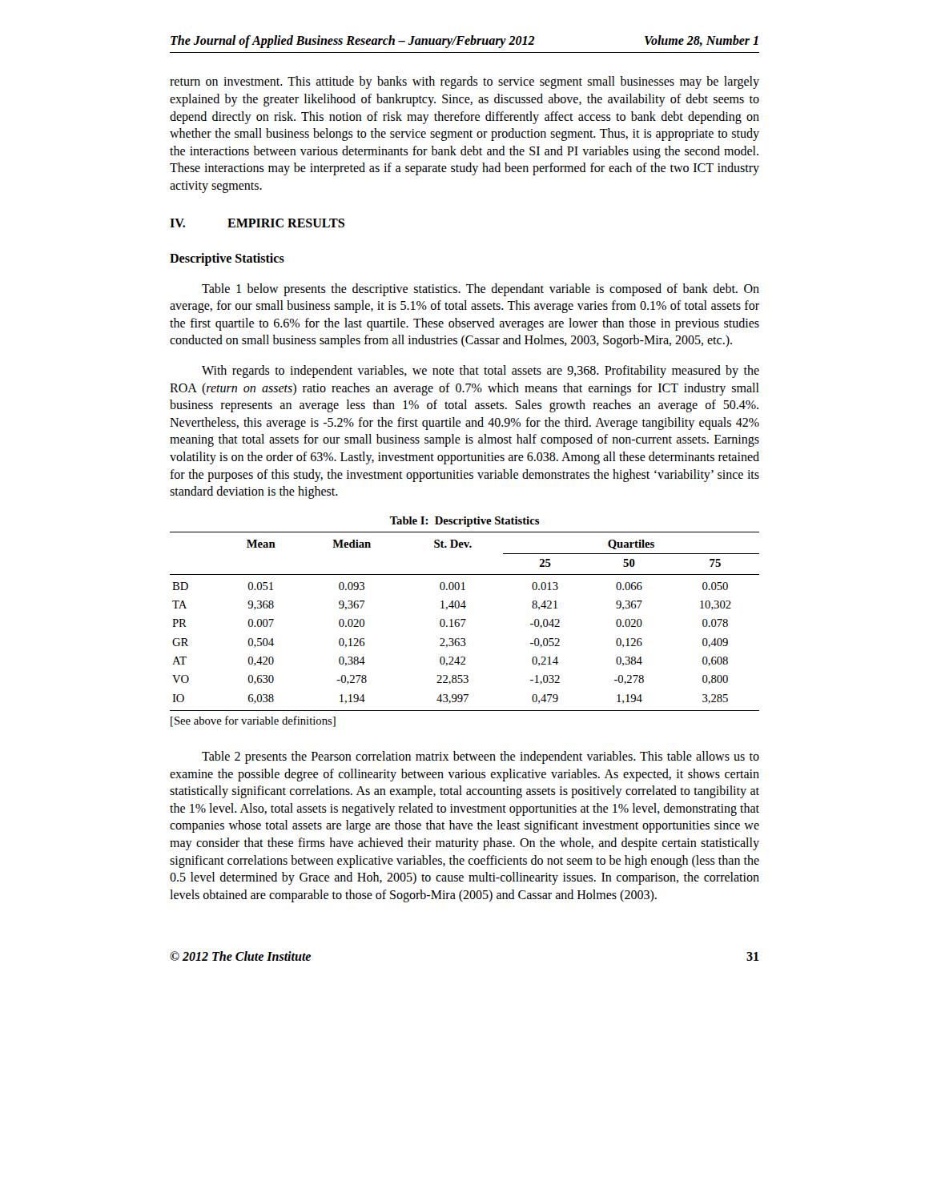The Journal of Applied Business Research – January/February 2012 Volume 28, Number 1
return on investment. This attitude by banks with regards to service segment small businesses may be largely explained by the greater likelihood of bankruptcy. Since, as discussed above, the availability of debt seems to depend directly on risk. This notion of risk may therefore differently affect access to bank debt depending on whether the small business belongs to the service segment or production segment. Thus, it is appropriate to study the interactions between various determinants for bank debt and the SI and PI variables using the second model. These interactions may be interpreted as if a separate study had been performed for each of the two ICT industry activity segments.
IV. EMPIRIC RESULTS
Descriptive Statistics
Table 1 below presents the descriptive statistics. The dependant variable is composed of bank debt. On average, for our small business sample, it is 5.1% of total assets. This average varies from 0.1% of total assets for the first quartile to 6.6% for the last quartile. These observed averages are lower than those in previous studies conducted on small business samples from all industries (Cassar and Holmes, 2003, Sogorb-Mira, 2005, etc.).
With regards to independent variables, we note that total assets are 9,368. Profitability measured by the ROA (return on assets) ratio reaches an average of 0.7% which means that earnings for ICT industry small business represents an average less than 1% of total assets. Sales growth reaches an average of 50.4%. Nevertheless, this average is -5.2% for the first quartile and 40.9% for the third. Average tangibility equals 42% meaning that total assets for our small business sample is almost half composed of non-current assets. Earnings volatility is on the order of 63%. Lastly, investment opportunities are 6.038. Among all these determinants retained for the purposes of this study, the investment opportunities variable demonstrates the highest ‘variability’ since its standard deviation is the highest.
Table I: Descriptive Statistics
| | Mean | Median | St. Dev. | Quartiles |
| --- | --- | --- | --- | --- |
| | | | | 25 | 50 | 75 |
| BD | 0.051 | 0.093 | 0.001 | 0.013 | 0.066 | 0.050 |
| TA | 9,368 | 9,367 | 1,404 | 8,421 | 9,367 | 10,302 |
| PR | 0.007 | 0.020 | 0.167 | -0,042 | 0.020 | 0.078 |
| GR | 0,504 | 0,126 | 2,363 | -0,052 | 0,126 | 0,409 |
| AT | 0,420 | 0,384 | 0,242 | 0,214 | 0,384 | 0,608 |
| VO | 0,630 | -0,278 | 22,853 | -1,032 | -0,278 | 0,800 |
| IO | 6,038 | 1,194 | 43,997 | 0,479 | 1,194 | 3,285 |
[See above for variable definitions]
Table 2 presents the Pearson correlation matrix between the independent variables. This table allows us to examine the possible degree of collinearity between various explicative variables. As expected, it shows certain statistically significant correlations. As an example, total accounting assets is positively correlated to tangibility at the 1% level. Also, total assets is negatively related to investment opportunities at the 1% level, demonstrating that companies whose total assets are large are those that have the least significant investment opportunities since we may consider that these firms have achieved their maturity phase. On the whole, and despite certain statistically significant correlations between explicative variables, the coefficients do not seem to be high enough (less than the 0.5 level determined by Grace and Hoh, 2005) to cause multi-collinearity issues. In comparison, the correlation levels obtained are comparable to those of Sogorb-Mira (2005) and Cassar and Holmes (2003).
© 2012 The Clute Institute 31